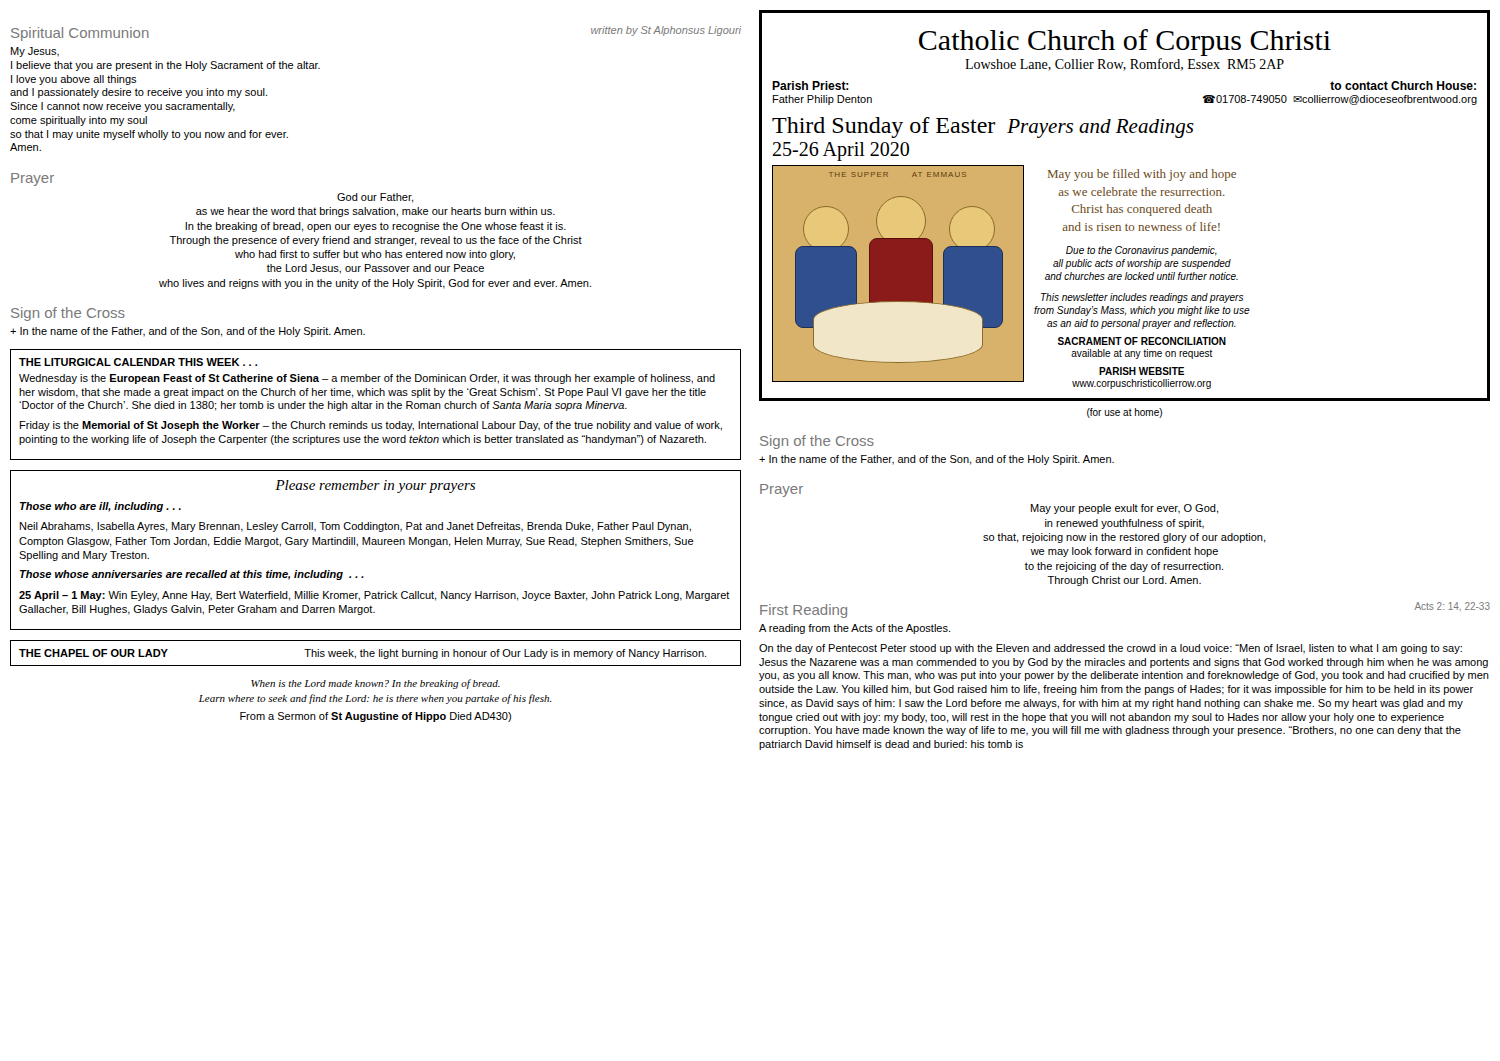Spiritual Communion written by St Alphonsus Ligouri
My Jesus,
I believe that you are present in the Holy Sacrament of the altar.
I love you above all things
and I passionately desire to receive you into my soul.
Since I cannot now receive you sacramentally,
come spiritually into my soul
so that I may unite myself wholly to you now and for ever.
Amen.
Prayer
God our Father,
as we hear the word that brings salvation, make our hearts burn within us.
In the breaking of bread, open our eyes to recognise the One whose feast it is.
Through the presence of every friend and stranger, reveal to us the face of the Christ
who had first to suffer but who has entered now into glory,
the Lord Jesus, our Passover and our Peace
who lives and reigns with you in the unity of the Holy Spirit, God for ever and ever. Amen.
Sign of the Cross
+ In the name of the Father, and of the Son, and of the Holy Spirit. Amen.
THE LITURGICAL CALENDAR THIS WEEK . . .
Wednesday is the European Feast of St Catherine of Siena – a member of the Dominican Order, it was through her example of holiness, and her wisdom, that she made a great impact on the Church of her time, which was split by the ‘Great Schism’. St Pope Paul VI gave her the title ‘Doctor of the Church’. She died in 1380; her tomb is under the high altar in the Roman church of Santa Maria sopra Minerva.
Friday is the Memorial of St Joseph the Worker – the Church reminds us today, International Labour Day, of the true nobility and value of work, pointing to the working life of Joseph the Carpenter (the scriptures use the word tekton which is better translated as “handyman”) of Nazareth.
Please remember in your prayers
Those who are ill, including . . .
Neil Abrahams, Isabella Ayres, Mary Brennan, Lesley Carroll, Tom Coddington, Pat and Janet Defreitas, Brenda Duke, Father Paul Dynan, Compton Glasgow, Father Tom Jordan, Eddie Margot, Gary Martindill, Maureen Mongan, Helen Murray, Sue Read, Stephen Smithers, Sue Spelling and Mary Treston.
Those whose anniversaries are recalled at this time, including . . .
25 April – 1 May: Win Eyley, Anne Hay, Bert Waterfield, Millie Kromer, Patrick Callcut, Nancy Harrison, Joyce Baxter, John Patrick Long, Margaret Gallacher, Bill Hughes, Gladys Galvin, Peter Graham and Darren Margot.
THE CHAPEL OF OUR LADY
This week, the light burning in honour of Our Lady is in memory of Nancy Harrison.
When is the Lord made known? In the breaking of bread.
Learn where to seek and find the Lord: he is there when you partake of his flesh.
From a Sermon of St Augustine of Hippo Died AD430)
Catholic Church of Corpus Christi
Lowshoe Lane, Collier Row, Romford, Essex RM5 2AP
Parish Priest:
to contact Church House:
Father Philip Denton
☎01708-749050 ✉collierrow@dioceseofbrentwood.org
Third Sunday of Easter Prayers and Readings
25-26 April 2020
THE SUPPER AT EMMAUS
May you be filled with joy and hope
as we celebrate the resurrection.
Christ has conquered death
and is risen to newness of life!
Due to the Coronavirus pandemic,
all public acts of worship are suspended
and churches are locked until further notice.
This newsletter includes readings and prayers
from Sunday’s Mass, which you might like to use
as an aid to personal prayer and reflection.
SACRAMENT OF RECONCILIATION
available at any time on request
PARISH WEBSITE
www.corpuschristicollierrow.org
(for use at home)
Sign of the Cross
+ In the name of the Father, and of the Son, and of the Holy Spirit. Amen.
Prayer
May your people exult for ever, O God,
in renewed youthfulness of spirit,
so that, rejoicing now in the restored glory of our adoption,
we may look forward in confident hope
to the rejoicing of the day of resurrection.
Through Christ our Lord. Amen.
First Reading Acts 2: 14, 22-33
A reading from the Acts of the Apostles.
On the day of Pentecost Peter stood up with the Eleven and addressed the crowd in a loud voice: “Men of Israel, listen to what I am going to say: Jesus the Nazarene was a man commended to you by God by the miracles and portents and signs that God worked through him when he was among you, as you all know. This man, who was put into your power by the deliberate intention and foreknowledge of God, you took and had crucified by men outside the Law. You killed him, but God raised him to life, freeing him from the pangs of Hades; for it was impossible for him to be held in its power since, as David says of him: I saw the Lord before me always, for with him at my right hand nothing can shake me. So my heart was glad and my tongue cried out with joy: my body, too, will rest in the hope that you will not abandon my soul to Hades nor allow your holy one to experience corruption. You have made known the way of life to me, you will fill me with gladness through your presence. “Brothers, no one can deny that the patriarch David himself is dead and buried: his tomb is